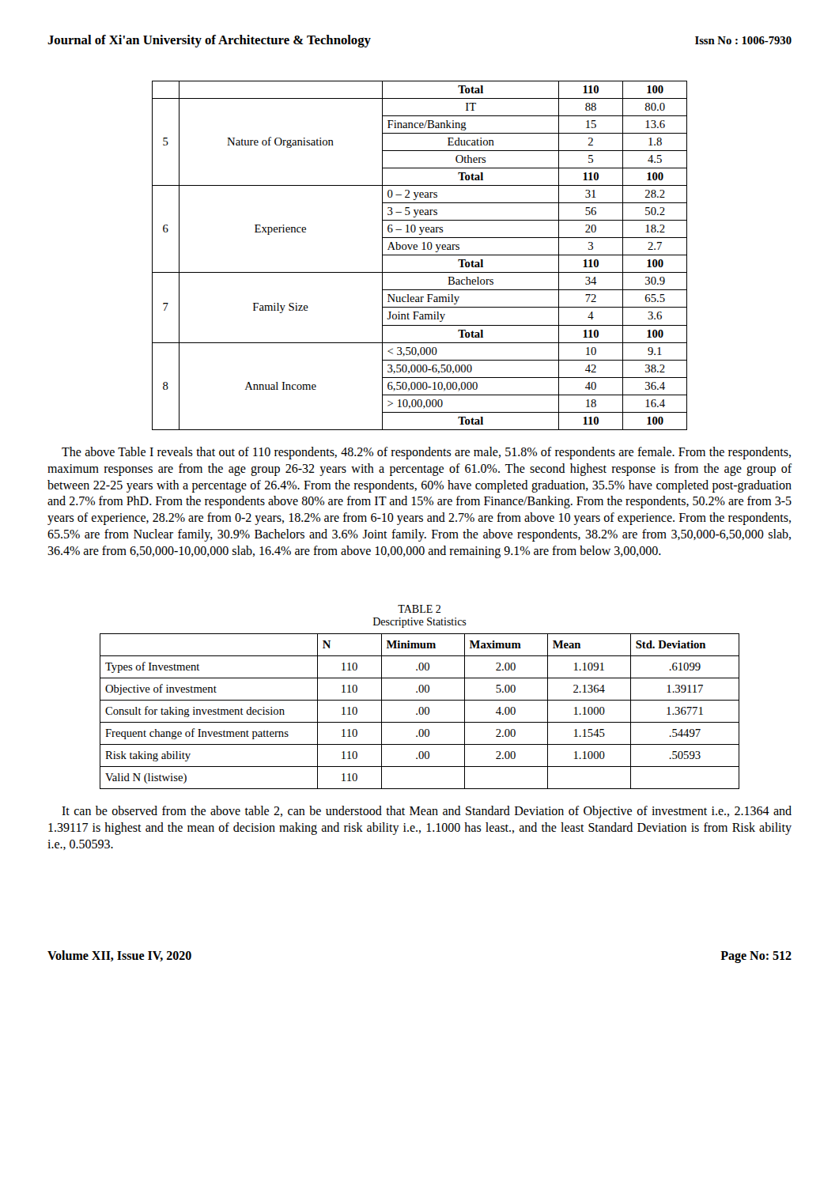Journal of Xi'an University of Architecture & Technology
Issn No : 1006-7930
| | | Total | 110 | 100 |
| 5 | Nature of Organisation | IT | 88 | 80.0 |
| Finance/Banking | 15 | 13.6 |
| Education | 2 | 1.8 |
| Others | 5 | 4.5 |
| Total | 110 | 100 |
| 6 | Experience | 0 – 2 years | 31 | 28.2 |
| 3 – 5 years | 56 | 50.2 |
| 6 – 10 years | 20 | 18.2 |
| Above 10 years | 3 | 2.7 |
| Total | 110 | 100 |
| 7 | Family Size | Bachelors | 34 | 30.9 |
| Nuclear Family | 72 | 65.5 |
| Joint Family | 4 | 3.6 |
| Total | 110 | 100 |
| 8 | Annual Income | < 3,50,000 | 10 | 9.1 |
| 3,50,000-6,50,000 | 42 | 38.2 |
| 6,50,000-10,00,000 | 40 | 36.4 |
| > 10,00,000 | 18 | 16.4 |
| Total | 110 | 100 |
The above Table I reveals that out of 110 respondents, 48.2% of respondents are male, 51.8% of respondents are female. From the respondents, maximum responses are from the age group 26-32 years with a percentage of 61.0%. The second highest response is from the age group of between 22-25 years with a percentage of 26.4%. From the respondents, 60% have completed graduation, 35.5% have completed post-graduation and 2.7% from PhD. From the respondents above 80% are from IT and 15% are from Finance/Banking. From the respondents, 50.2% are from 3-5 years of experience, 28.2% are from 0-2 years, 18.2% are from 6-10 years and 2.7% are from above 10 years of experience. From the respondents, 65.5% are from Nuclear family, 30.9% Bachelors and 3.6% Joint family. From the above respondents, 38.2% are from 3,50,000-6,50,000 slab, 36.4% are from 6,50,000-10,00,000 slab, 16.4% are from above 10,00,000 and remaining 9.1% are from below 3,00,000.
TABLE 2
Descriptive Statistics
| | N | Minimum | Maximum | Mean | Std. Deviation |
| --- | --- | --- | --- | --- | --- |
| Types of Investment | 110 | .00 | 2.00 | 1.1091 | .61099 |
| Objective of investment | 110 | .00 | 5.00 | 2.1364 | 1.39117 |
| Consult for taking investment decision | 110 | .00 | 4.00 | 1.1000 | 1.36771 |
| Frequent change of Investment patterns | 110 | .00 | 2.00 | 1.1545 | .54497 |
| Risk taking ability | 110 | .00 | 2.00 | 1.1000 | .50593 |
| Valid N (listwise) | 110 | | | | |
It can be observed from the above table 2, can be understood that Mean and Standard Deviation of Objective of investment i.e., 2.1364 and 1.39117 is highest and the mean of decision making and risk ability i.e., 1.1000 has least., and the least Standard Deviation is from Risk ability i.e., 0.50593.
Volume XII, Issue IV, 2020
Page No: 512